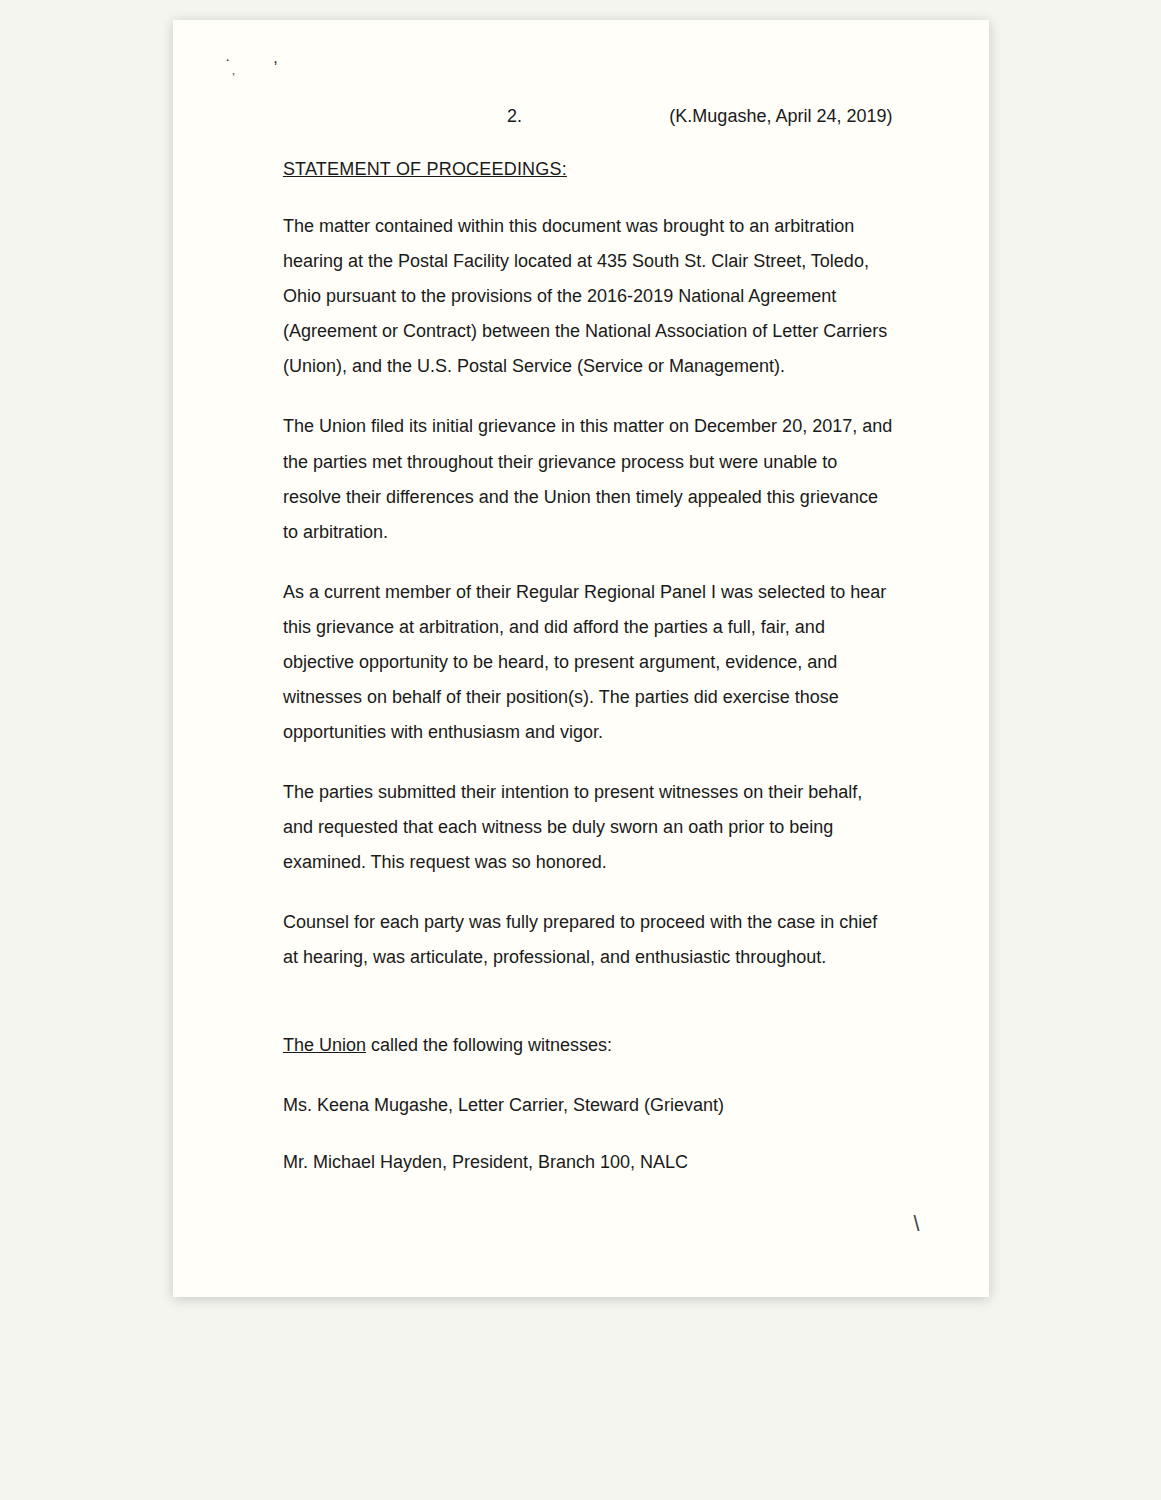·
,
’
2. (K.Mugashe, April 24, 2019)
STATEMENT OF PROCEEDINGS:
The matter contained within this document was brought to an arbitration hearing at the Postal Facility located at 435 South St. Clair Street, Toledo, Ohio pursuant to the provisions of the 2016-2019 National Agreement (Agreement or Contract) between the National Association of Letter Carriers (Union), and the U.S. Postal Service (Service or Management).
The Union filed its initial grievance in this matter on December 20, 2017, and the parties met throughout their grievance process but were unable to resolve their differences and the Union then timely appealed this grievance to arbitration.
As a current member of their Regular Regional Panel I was selected to hear this grievance at arbitration, and did afford the parties a full, fair, and objective opportunity to be heard, to present argument, evidence, and witnesses on behalf of their position(s). The parties did exercise those opportunities with enthusiasm and vigor.
The parties submitted their intention to present witnesses on their behalf, and requested that each witness be duly sworn an oath prior to being examined. This request was so honored.
Counsel for each party was fully prepared to proceed with the case in chief at hearing, was articulate, professional, and enthusiastic throughout.
The Union called the following witnesses:
Ms. Keena Mugashe, Letter Carrier, Steward (Grievant)
Mr. Michael Hayden, President, Branch 100, NALC
\